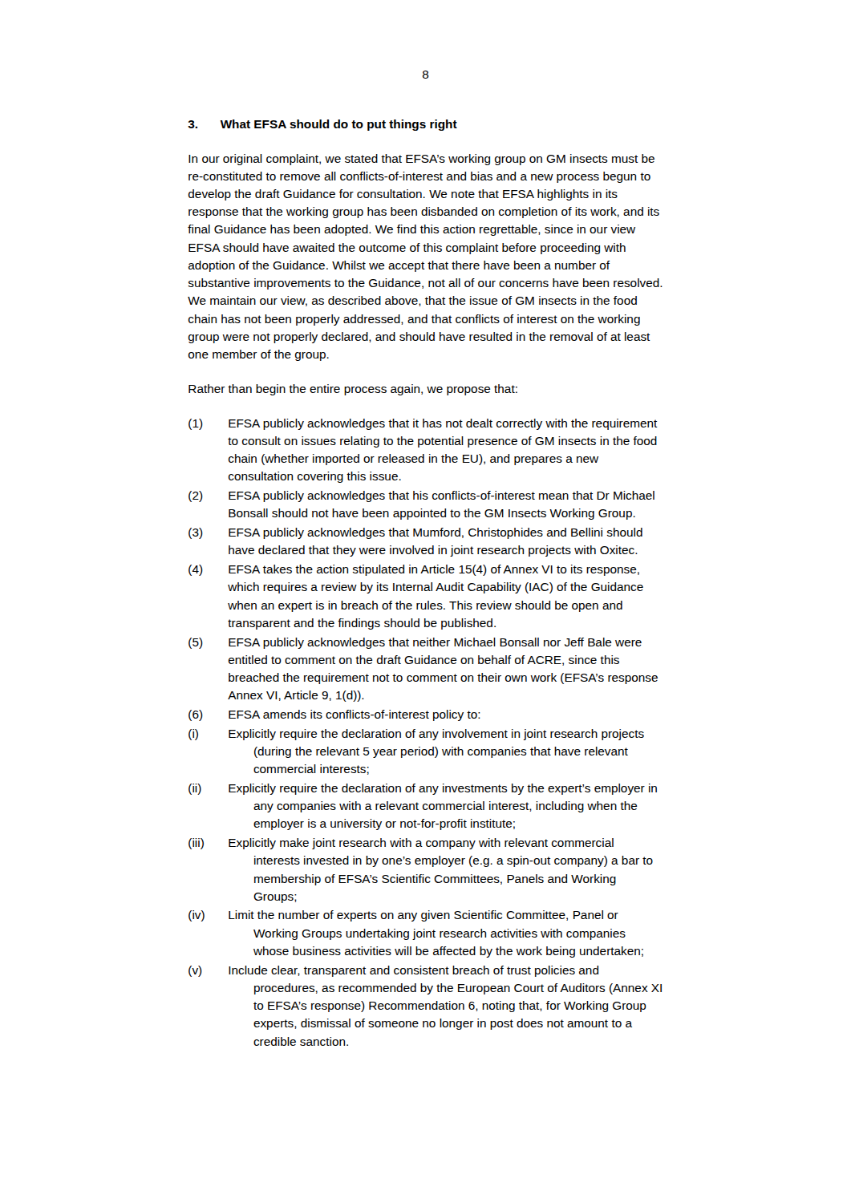8
3. What EFSA should do to put things right
In our original complaint, we stated that EFSA’s working group on GM insects must be re-constituted to remove all conflicts-of-interest and bias and a new process begun to develop the draft Guidance for consultation. We note that EFSA highlights in its response that the working group has been disbanded on completion of its work, and its final Guidance has been adopted. We find this action regrettable, since in our view EFSA should have awaited the outcome of this complaint before proceeding with adoption of the Guidance. Whilst we accept that there have been a number of substantive improvements to the Guidance, not all of our concerns have been resolved. We maintain our view, as described above, that the issue of GM insects in the food chain has not been properly addressed, and that conflicts of interest on the working group were not properly declared, and should have resulted in the removal of at least one member of the group.
Rather than begin the entire process again, we propose that:
(1) EFSA publicly acknowledges that it has not dealt correctly with the requirement to consult on issues relating to the potential presence of GM insects in the food chain (whether imported or released in the EU), and prepares a new consultation covering this issue.
(2) EFSA publicly acknowledges that his conflicts-of-interest mean that Dr Michael Bonsall should not have been appointed to the GM Insects Working Group.
(3) EFSA publicly acknowledges that Mumford, Christophides and Bellini should have declared that they were involved in joint research projects with Oxitec.
(4) EFSA takes the action stipulated in Article 15(4) of Annex VI to its response, which requires a review by its Internal Audit Capability (IAC) of the Guidance when an expert is in breach of the rules. This review should be open and transparent and the findings should be published.
(5) EFSA publicly acknowledges that neither Michael Bonsall nor Jeff Bale were entitled to comment on the draft Guidance on behalf of ACRE, since this breached the requirement not to comment on their own work (EFSA’s response Annex VI, Article 9, 1(d)).
(6) EFSA amends its conflicts-of-interest policy to:
(i) Explicitly require the declaration of any involvement in joint research projects (during the relevant 5 year period) with companies that have relevant commercial interests;
(ii) Explicitly require the declaration of any investments by the expert’s employer in any companies with a relevant commercial interest, including when the employer is a university or not-for-profit institute;
(iii) Explicitly make joint research with a company with relevant commercial interests invested in by one’s employer (e.g. a spin-out company) a bar to membership of EFSA’s Scientific Committees, Panels and Working Groups;
(iv) Limit the number of experts on any given Scientific Committee, Panel or Working Groups undertaking joint research activities with companies whose business activities will be affected by the work being undertaken;
(v) Include clear, transparent and consistent breach of trust policies and procedures, as recommended by the European Court of Auditors (Annex XI to EFSA’s response) Recommendation 6, noting that, for Working Group experts, dismissal of someone no longer in post does not amount to a credible sanction.